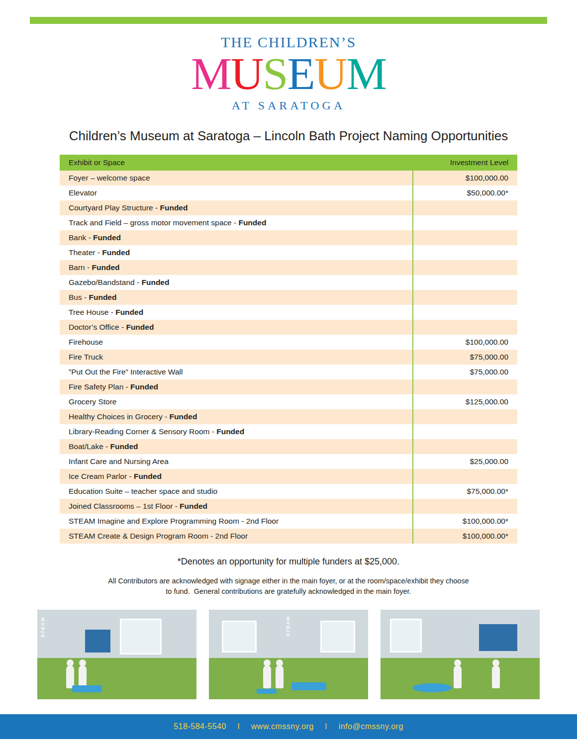The Children’s
MUSEUM
at Saratoga
Children’s Museum at Saratoga – Lincoln Bath Project Naming Opportunities
| Exhibit or Space | Investment Level |
| --- | --- |
| Foyer – welcome space | $100,000.00 |
| Elevator | $50,000.00* |
| Courtyard Play Structure - Funded | |
| Track and Field – gross motor movement space - Funded | |
| Bank - Funded | |
| Theater - Funded | |
| Barn - Funded | |
| Gazebo/Bandstand - Funded | |
| Bus - Funded | |
| Tree House - Funded | |
| Doctor’s Office - Funded | |
| Firehouse | $100,000.00 |
| Fire Truck | $75,000.00 |
| ”Put Out the Fire” Interactive Wall | $75,000.00 |
| Fire Safety Plan - Funded | |
| Grocery Store | $125,000.00 |
| Healthy Choices in Grocery - Funded | |
| Library-Reading Corner & Sensory Room - Funded | |
| Boat/Lake - Funded | |
| Infant Care and Nursing Area | $25,000.00 |
| Ice Cream Parlor - Funded | |
| Education Suite – teacher space and studio | $75,000.00* |
| Joined Classrooms – 1st Floor - Funded | |
| STEAM Imagine and Explore Programming Room - 2nd Floor | $100,000.00* |
| STEAM Create & Design Program Room - 2nd Floor | $100,000.00* |
*Denotes an opportunity for multiple funders at $25,000.
All Contributors are acknowledged with signage either in the main foyer, or at the room/space/exhibit they choose
to fund. General contributions are gratefully acknowledged in the main foyer.
STEAM
STEAM
518-584-5540 l www.cmssny.org l info@cmssny.org